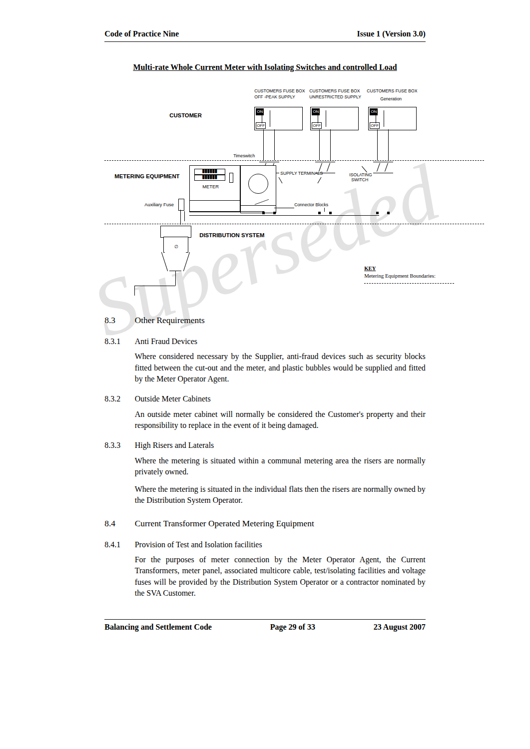Superseded
Code of Practice Nine Issue 1 (Version 3.0)
Multi-rate Whole Current Meter with Isolating Switches and controlled Load
CUSTOMERS FUSE BOX
OFF -PEAK SUPPLY
CUSTOMERS FUSE BOX
UNRESTRICTED SUPPLY
CUSTOMERS FUSE BOX
Generation
CUSTOMER
ON OFF
ON OFF
ON OFF
METERING EQUIPMENT
Timeswitch
SUPPLY TERMINALS
ISOLATING
SWITCH
██████
██████
METER
∅
Auxiliary Fuse
Connector Blocks
CUTOUT
∅
DISTRIBUTION SYSTEM
KEY
Metering Equipment Boundaries:
8.3 Other Requirements
8.3.1 Anti Fraud Devices
Where considered necessary by the Supplier, anti-fraud devices such as security blocks fitted between the cut-out and the meter, and plastic bubbles would be supplied and fitted by the Meter Operator Agent.
8.3.2 Outside Meter Cabinets
An outside meter cabinet will normally be considered the Customer's property and their responsibility to replace in the event of it being damaged.
8.3.3 High Risers and Laterals
Where the metering is situated within a communal metering area the risers are normally privately owned.
Where the metering is situated in the individual flats then the risers are normally owned by the Distribution System Operator.
8.4 Current Transformer Operated Metering Equipment
8.4.1 Provision of Test and Isolation facilities
For the purposes of meter connection by the Meter Operator Agent, the Current Transformers, meter panel, associated multicore cable, test/isolating facilities and voltage fuses will be provided by the Distribution System Operator or a contractor nominated by the SVA Customer.
Balancing and Settlement Code Page 29 of 33 23 August 2007